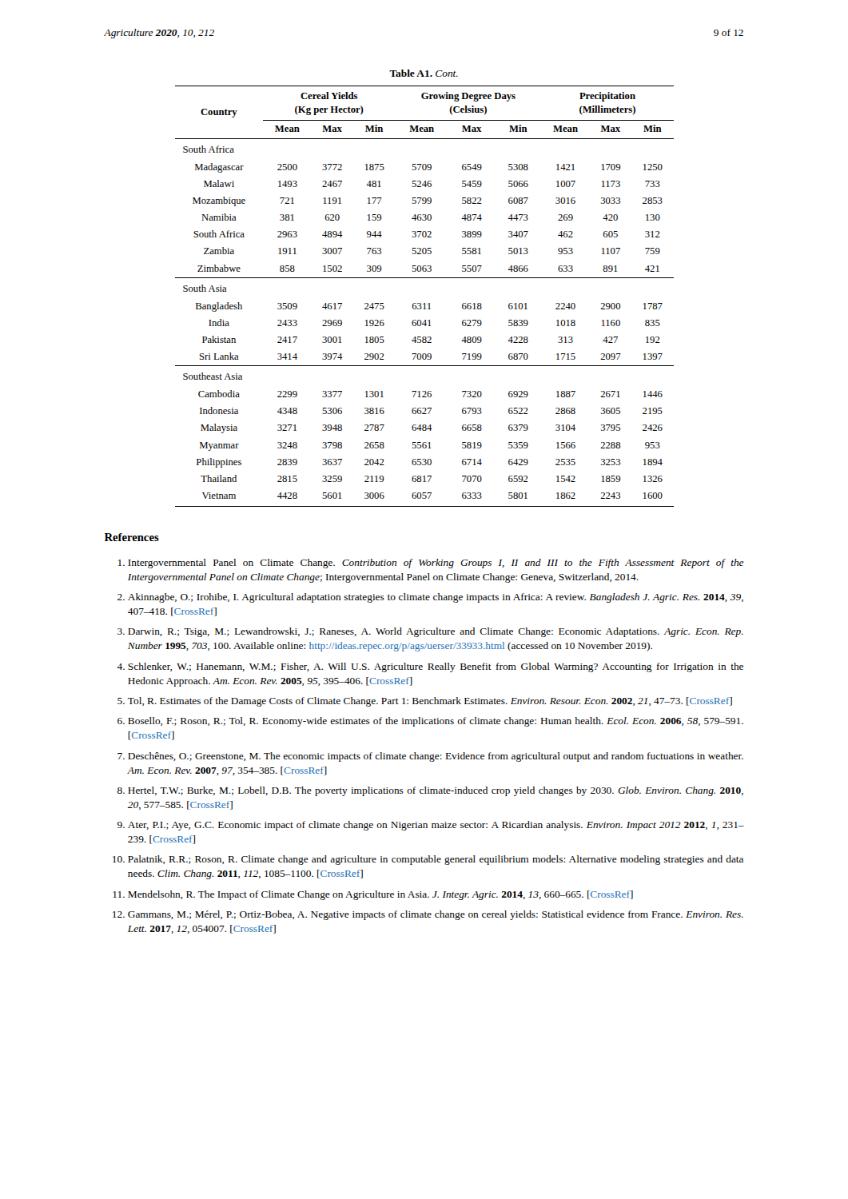Agriculture 2020, 10, 212
9 of 12
Table A1. Cont.
| Country | Cereal Yields (Kg per Hector) | Growing Degree Days (Celsius) | Precipitation (Millimeters) |
| --- | --- | --- | --- |
| Mean | Max | Min | Mean | Max | Min | Mean | Max | Min |
| South Africa |
| Madagascar | 2500 | 3772 | 1875 | 5709 | 6549 | 5308 | 1421 | 1709 | 1250 |
| Malawi | 1493 | 2467 | 481 | 5246 | 5459 | 5066 | 1007 | 1173 | 733 |
| Mozambique | 721 | 1191 | 177 | 5799 | 5822 | 6087 | 3016 | 3033 | 2853 |
| Namibia | 381 | 620 | 159 | 4630 | 4874 | 4473 | 269 | 420 | 130 |
| South Africa | 2963 | 4894 | 944 | 3702 | 3899 | 3407 | 462 | 605 | 312 |
| Zambia | 1911 | 3007 | 763 | 5205 | 5581 | 5013 | 953 | 1107 | 759 |
| Zimbabwe | 858 | 1502 | 309 | 5063 | 5507 | 4866 | 633 | 891 | 421 |
| South Asia |
| Bangladesh | 3509 | 4617 | 2475 | 6311 | 6618 | 6101 | 2240 | 2900 | 1787 |
| India | 2433 | 2969 | 1926 | 6041 | 6279 | 5839 | 1018 | 1160 | 835 |
| Pakistan | 2417 | 3001 | 1805 | 4582 | 4809 | 4228 | 313 | 427 | 192 |
| Sri Lanka | 3414 | 3974 | 2902 | 7009 | 7199 | 6870 | 1715 | 2097 | 1397 |
| Southeast Asia |
| Cambodia | 2299 | 3377 | 1301 | 7126 | 7320 | 6929 | 1887 | 2671 | 1446 |
| Indonesia | 4348 | 5306 | 3816 | 6627 | 6793 | 6522 | 2868 | 3605 | 2195 |
| Malaysia | 3271 | 3948 | 2787 | 6484 | 6658 | 6379 | 3104 | 3795 | 2426 |
| Myanmar | 3248 | 3798 | 2658 | 5561 | 5819 | 5359 | 1566 | 2288 | 953 |
| Philippines | 2839 | 3637 | 2042 | 6530 | 6714 | 6429 | 2535 | 3253 | 1894 |
| Thailand | 2815 | 3259 | 2119 | 6817 | 7070 | 6592 | 1542 | 1859 | 1326 |
| Vietnam | 4428 | 5601 | 3006 | 6057 | 6333 | 5801 | 1862 | 2243 | 1600 |
References
Intergovernmental Panel on Climate Change. Contribution of Working Groups I, II and III to the Fifth Assessment Report of the Intergovernmental Panel on Climate Change; Intergovernmental Panel on Climate Change: Geneva, Switzerland, 2014.
Akinnagbe, O.; Irohibe, I. Agricultural adaptation strategies to climate change impacts in Africa: A review. Bangladesh J. Agric. Res. 2014, 39, 407–418. [CrossRef]
Darwin, R.; Tsiga, M.; Lewandrowski, J.; Raneses, A. World Agriculture and Climate Change: Economic Adaptations. Agric. Econ. Rep. Number 1995, 703, 100. Available online: http://ideas.repec.org/p/ags/uerser/33933.html (accessed on 10 November 2019).
Schlenker, W.; Hanemann, W.M.; Fisher, A. Will U.S. Agriculture Really Benefit from Global Warming? Accounting for Irrigation in the Hedonic Approach. Am. Econ. Rev. 2005, 95, 395–406. [CrossRef]
Tol, R. Estimates of the Damage Costs of Climate Change. Part 1: Benchmark Estimates. Environ. Resour. Econ. 2002, 21, 47–73. [CrossRef]
Bosello, F.; Roson, R.; Tol, R. Economy-wide estimates of the implications of climate change: Human health. Ecol. Econ. 2006, 58, 579–591. [CrossRef]
Deschênes, O.; Greenstone, M. The economic impacts of climate change: Evidence from agricultural output and random fuctuations in weather. Am. Econ. Rev. 2007, 97, 354–385. [CrossRef]
Hertel, T.W.; Burke, M.; Lobell, D.B. The poverty implications of climate-induced crop yield changes by 2030. Glob. Environ. Chang. 2010, 20, 577–585. [CrossRef]
Ater, P.I.; Aye, G.C. Economic impact of climate change on Nigerian maize sector: A Ricardian analysis. Environ. Impact 2012 2012, 1, 231–239. [CrossRef]
Palatnik, R.R.; Roson, R. Climate change and agriculture in computable general equilibrium models: Alternative modeling strategies and data needs. Clim. Chang. 2011, 112, 1085–1100. [CrossRef]
Mendelsohn, R. The Impact of Climate Change on Agriculture in Asia. J. Integr. Agric. 2014, 13, 660–665. [CrossRef]
Gammans, M.; Mérel, P.; Ortiz-Bobea, A. Negative impacts of climate change on cereal yields: Statistical evidence from France. Environ. Res. Lett. 2017, 12, 054007. [CrossRef]